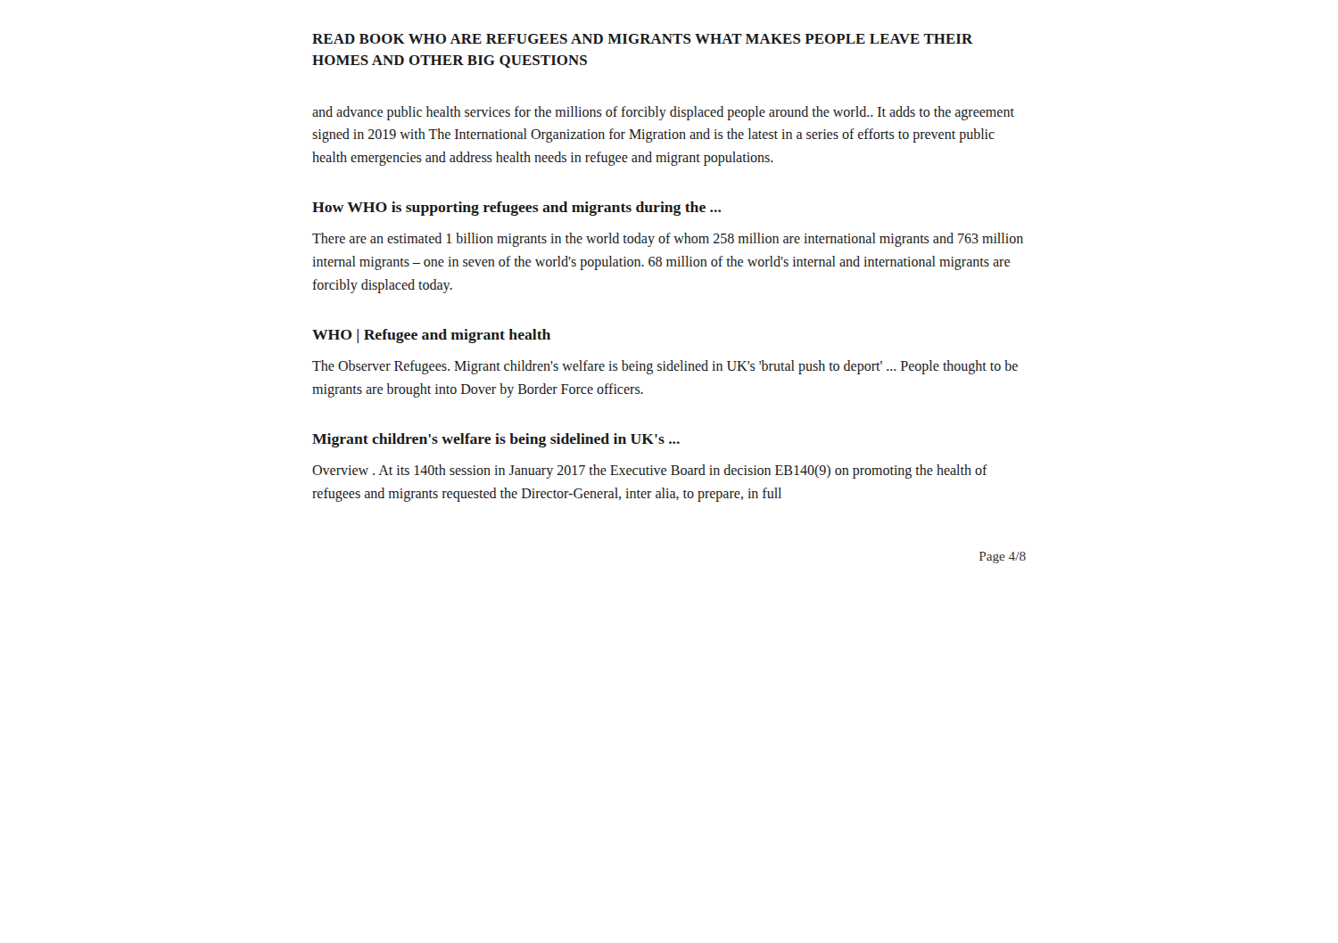Read Book Who Are Refugees And Migrants What Makes People Leave Their Homes And Other Big Questions
and advance public health services for the millions of forcibly displaced people around the world.. It adds to the agreement signed in 2019 with The International Organization for Migration and is the latest in a series of efforts to prevent public health emergencies and address health needs in refugee and migrant populations.
How WHO is supporting refugees and migrants during the ...
There are an estimated 1 billion migrants in the world today of whom 258 million are international migrants and 763 million internal migrants – one in seven of the world's population. 68 million of the world's internal and international migrants are forcibly displaced today.
WHO | Refugee and migrant health
The Observer Refugees. Migrant children's welfare is being sidelined in UK's 'brutal push to deport' ... People thought to be migrants are brought into Dover by Border Force officers.
Migrant children's welfare is being sidelined in UK's ...
Overview . At its 140th session in January 2017 the Executive Board in decision EB140(9) on promoting the health of refugees and migrants requested the Director-General, inter alia, to prepare, in full
Page 4/8